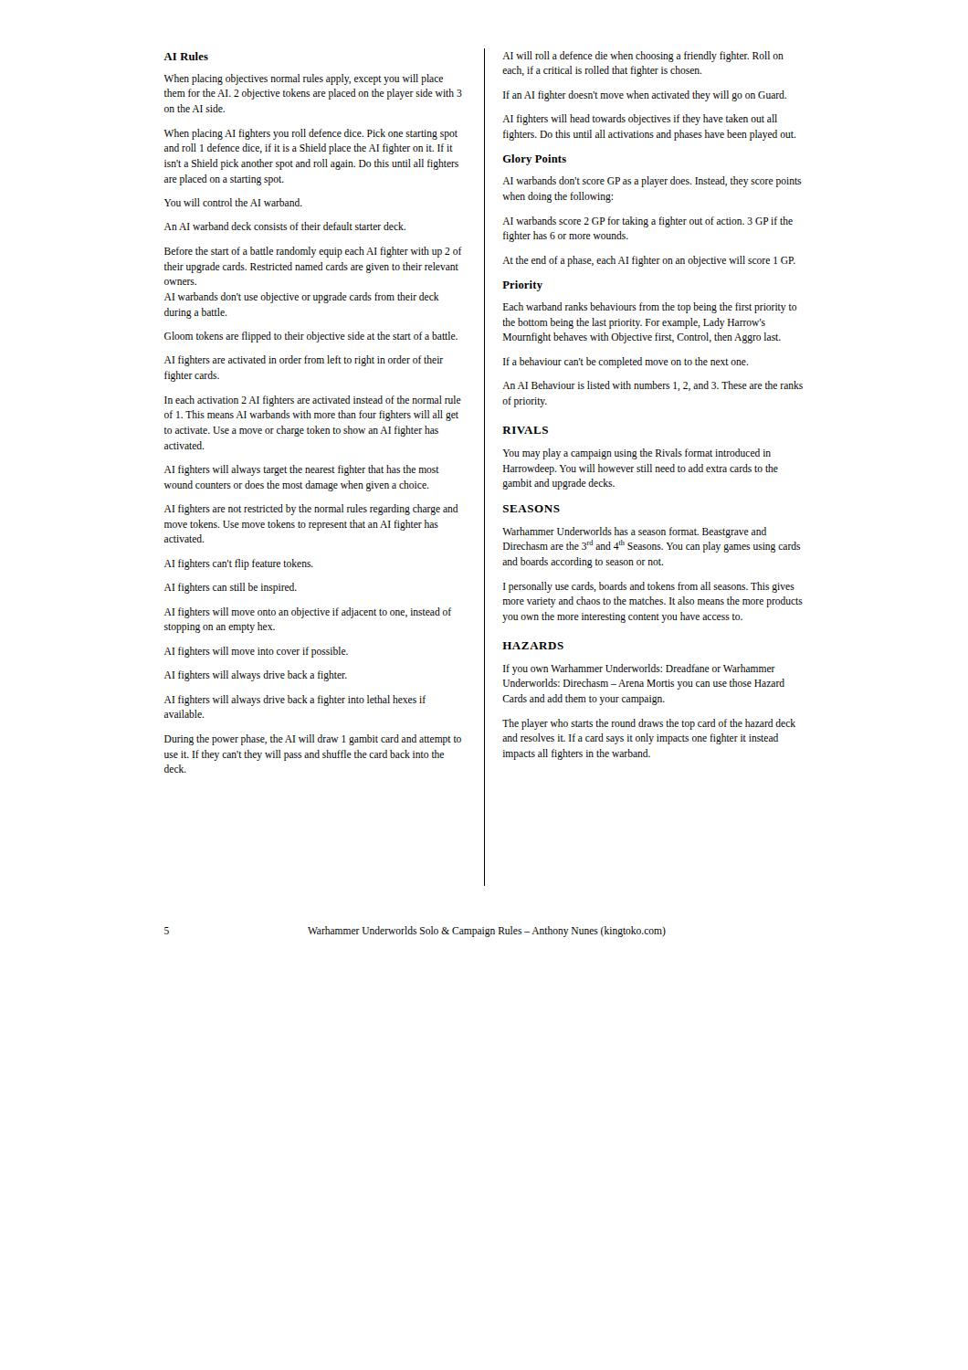AI Rules
When placing objectives normal rules apply, except you will place them for the AI. 2 objective tokens are placed on the player side with 3 on the AI side.
When placing AI fighters you roll defence dice. Pick one starting spot and roll 1 defence dice, if it is a Shield place the AI fighter on it. If it isn't a Shield pick another spot and roll again. Do this until all fighters are placed on a starting spot.
You will control the AI warband.
An AI warband deck consists of their default starter deck.
Before the start of a battle randomly equip each AI fighter with up 2 of their upgrade cards. Restricted named cards are given to their relevant owners.
AI warbands don't use objective or upgrade cards from their deck during a battle.
Gloom tokens are flipped to their objective side at the start of a battle.
AI fighters are activated in order from left to right in order of their fighter cards.
In each activation 2 AI fighters are activated instead of the normal rule of 1. This means AI warbands with more than four fighters will all get to activate. Use a move or charge token to show an AI fighter has activated.
AI fighters will always target the nearest fighter that has the most wound counters or does the most damage when given a choice.
AI fighters are not restricted by the normal rules regarding charge and move tokens. Use move tokens to represent that an AI fighter has activated.
AI fighters can't flip feature tokens.
AI fighters can still be inspired.
AI fighters will move onto an objective if adjacent to one, instead of stopping on an empty hex.
AI fighters will move into cover if possible.
AI fighters will always drive back a fighter.
AI fighters will always drive back a fighter into lethal hexes if available.
During the power phase, the AI will draw 1 gambit card and attempt to use it. If they can't they will pass and shuffle the card back into the deck.
AI will roll a defence die when choosing a friendly fighter. Roll on each, if a critical is rolled that fighter is chosen.
If an AI fighter doesn't move when activated they will go on Guard.
AI fighters will head towards objectives if they have taken out all fighters. Do this until all activations and phases have been played out.
Glory Points
AI warbands don't score GP as a player does. Instead, they score points when doing the following:
AI warbands score 2 GP for taking a fighter out of action. 3 GP if the fighter has 6 or more wounds.
At the end of a phase, each AI fighter on an objective will score 1 GP.
Priority
Each warband ranks behaviours from the top being the first priority to the bottom being the last priority. For example, Lady Harrow's Mournfight behaves with Objective first, Control, then Aggro last.
If a behaviour can't be completed move on to the next one.
An AI Behaviour is listed with numbers 1, 2, and 3. These are the ranks of priority.
RIVALS
You may play a campaign using the Rivals format introduced in Harrowdeep. You will however still need to add extra cards to the gambit and upgrade decks.
SEASONS
Warhammer Underworlds has a season format. Beastgrave and Direchasm are the 3rd and 4th Seasons. You can play games using cards and boards according to season or not.
I personally use cards, boards and tokens from all seasons. This gives more variety and chaos to the matches. It also means the more products you own the more interesting content you have access to.
HAZARDS
If you own Warhammer Underworlds: Dreadfane or Warhammer Underworlds: Direchasm – Arena Mortis you can use those Hazard Cards and add them to your campaign.
The player who starts the round draws the top card of the hazard deck and resolves it. If a card says it only impacts one fighter it instead impacts all fighters in the warband.
5
Warhammer Underworlds Solo & Campaign Rules – Anthony Nunes (kingtoko.com)